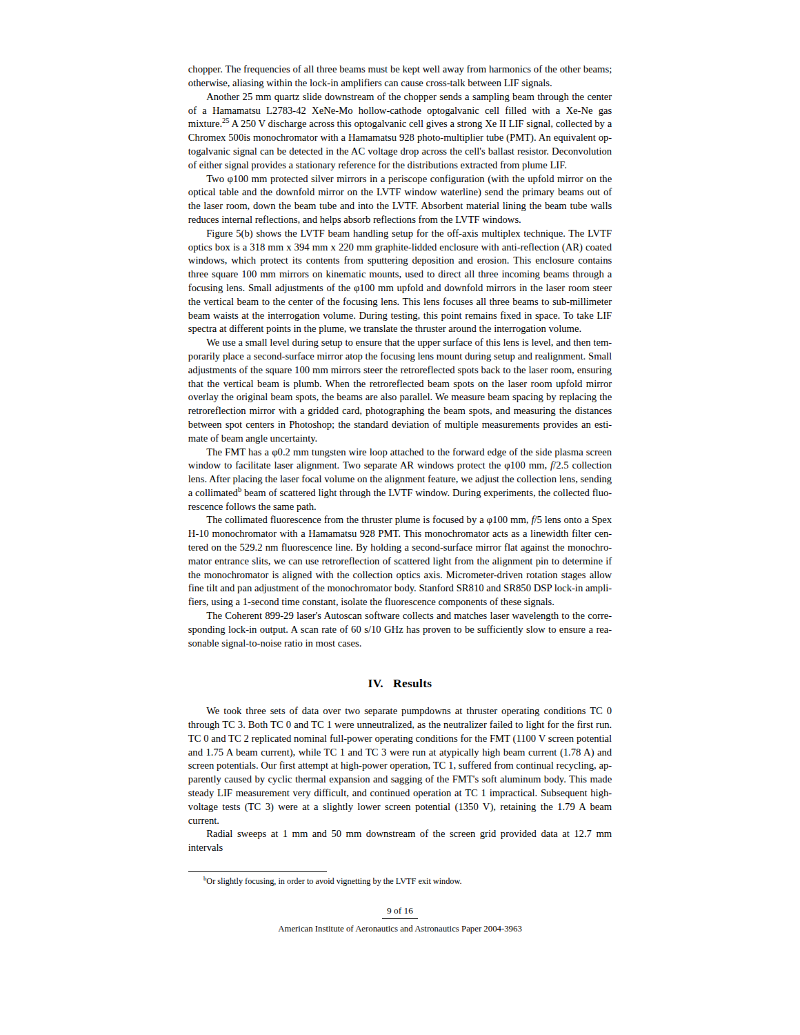chopper. The frequencies of all three beams must be kept well away from harmonics of the other beams; otherwise, aliasing within the lock-in amplifiers can cause cross-talk between LIF signals.
Another 25 mm quartz slide downstream of the chopper sends a sampling beam through the center of a Hamamatsu L2783-42 XeNe-Mo hollow-cathode optogalvanic cell filled with a Xe-Ne gas mixture.25 A 250 V discharge across this optogalvanic cell gives a strong Xe II LIF signal, collected by a Chromex 500is monochromator with a Hamamatsu 928 photo-multiplier tube (PMT). An equivalent optogalvanic signal can be detected in the AC voltage drop across the cell's ballast resistor. Deconvolution of either signal provides a stationary reference for the distributions extracted from plume LIF.
Two φ100 mm protected silver mirrors in a periscope configuration (with the upfold mirror on the optical table and the downfold mirror on the LVTF window waterline) send the primary beams out of the laser room, down the beam tube and into the LVTF. Absorbent material lining the beam tube walls reduces internal reflections, and helps absorb reflections from the LVTF windows.
Figure 5(b) shows the LVTF beam handling setup for the off-axis multiplex technique. The LVTF optics box is a 318 mm x 394 mm x 220 mm graphite-lidded enclosure with anti-reflection (AR) coated windows, which protect its contents from sputtering deposition and erosion. This enclosure contains three square 100 mm mirrors on kinematic mounts, used to direct all three incoming beams through a focusing lens. Small adjustments of the φ100 mm upfold and downfold mirrors in the laser room steer the vertical beam to the center of the focusing lens. This lens focuses all three beams to sub-millimeter beam waists at the interrogation volume. During testing, this point remains fixed in space. To take LIF spectra at different points in the plume, we translate the thruster around the interrogation volume.
We use a small level during setup to ensure that the upper surface of this lens is level, and then temporarily place a second-surface mirror atop the focusing lens mount during setup and realignment. Small adjustments of the square 100 mm mirrors steer the retroreflected spots back to the laser room, ensuring that the vertical beam is plumb. When the retroreflected beam spots on the laser room upfold mirror overlay the original beam spots, the beams are also parallel. We measure beam spacing by replacing the retroreflection mirror with a gridded card, photographing the beam spots, and measuring the distances between spot centers in Photoshop; the standard deviation of multiple measurements provides an estimate of beam angle uncertainty.
The FMT has a φ0.2 mm tungsten wire loop attached to the forward edge of the side plasma screen window to facilitate laser alignment. Two separate AR windows protect the φ100 mm, f/2.5 collection lens. After placing the laser focal volume on the alignment feature, we adjust the collection lens, sending a collimatedb beam of scattered light through the LVTF window. During experiments, the collected fluorescence follows the same path.
The collimated fluorescence from the thruster plume is focused by a φ100 mm, f/5 lens onto a Spex H-10 monochromator with a Hamamatsu 928 PMT. This monochromator acts as a linewidth filter centered on the 529.2 nm fluorescence line. By holding a second-surface mirror flat against the monochromator entrance slits, we can use retroreflection of scattered light from the alignment pin to determine if the monochromator is aligned with the collection optics axis. Micrometer-driven rotation stages allow fine tilt and pan adjustment of the monochromator body. Stanford SR810 and SR850 DSP lock-in amplifiers, using a 1-second time constant, isolate the fluorescence components of these signals.
The Coherent 899-29 laser's Autoscan software collects and matches laser wavelength to the corresponding lock-in output. A scan rate of 60 s/10 GHz has proven to be sufficiently slow to ensure a reasonable signal-to-noise ratio in most cases.
IV. Results
We took three sets of data over two separate pumpdowns at thruster operating conditions TC 0 through TC 3. Both TC 0 and TC 1 were unneutralized, as the neutralizer failed to light for the first run. TC 0 and TC 2 replicated nominal full-power operating conditions for the FMT (1100 V screen potential and 1.75 A beam current), while TC 1 and TC 3 were run at atypically high beam current (1.78 A) and screen potentials. Our first attempt at high-power operation, TC 1, suffered from continual recycling, apparently caused by cyclic thermal expansion and sagging of the FMT's soft aluminum body. This made steady LIF measurement very difficult, and continued operation at TC 1 impractical. Subsequent high-voltage tests (TC 3) were at a slightly lower screen potential (1350 V), retaining the 1.79 A beam current.
Radial sweeps at 1 mm and 50 mm downstream of the screen grid provided data at 12.7 mm intervals
bOr slightly focusing, in order to avoid vignetting by the LVTF exit window.
9 of 16
American Institute of Aeronautics and Astronautics Paper 2004-3963